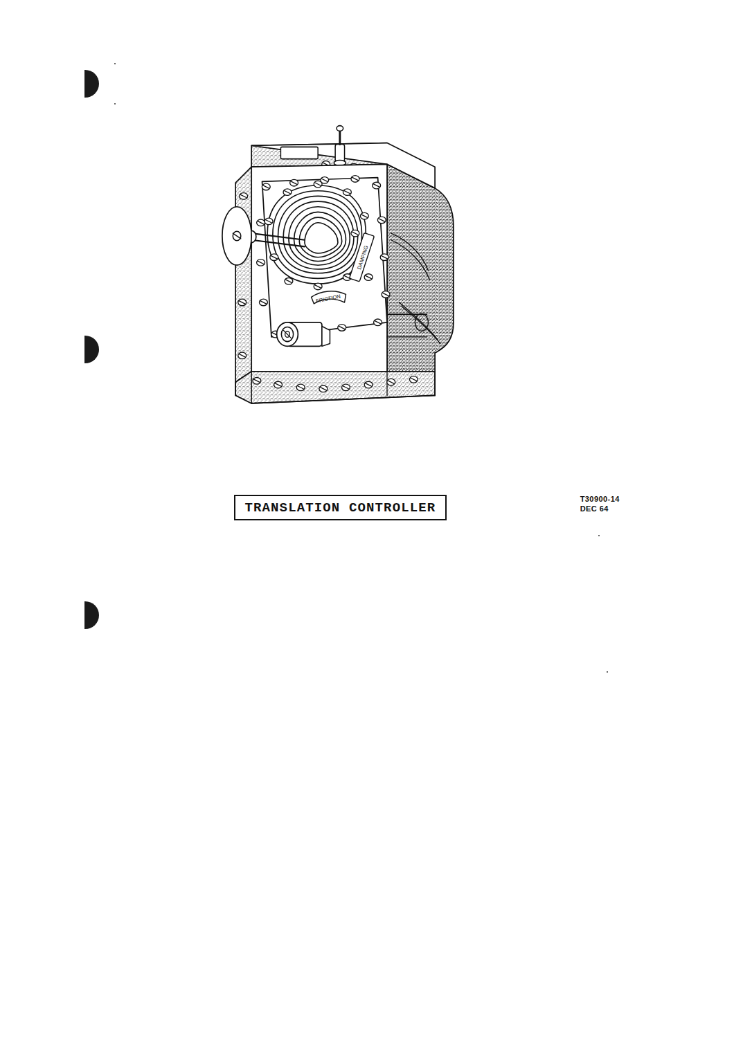FRICTION DAMPING
TRANSLATION CONTROLLER
T30900-14
DEC 64